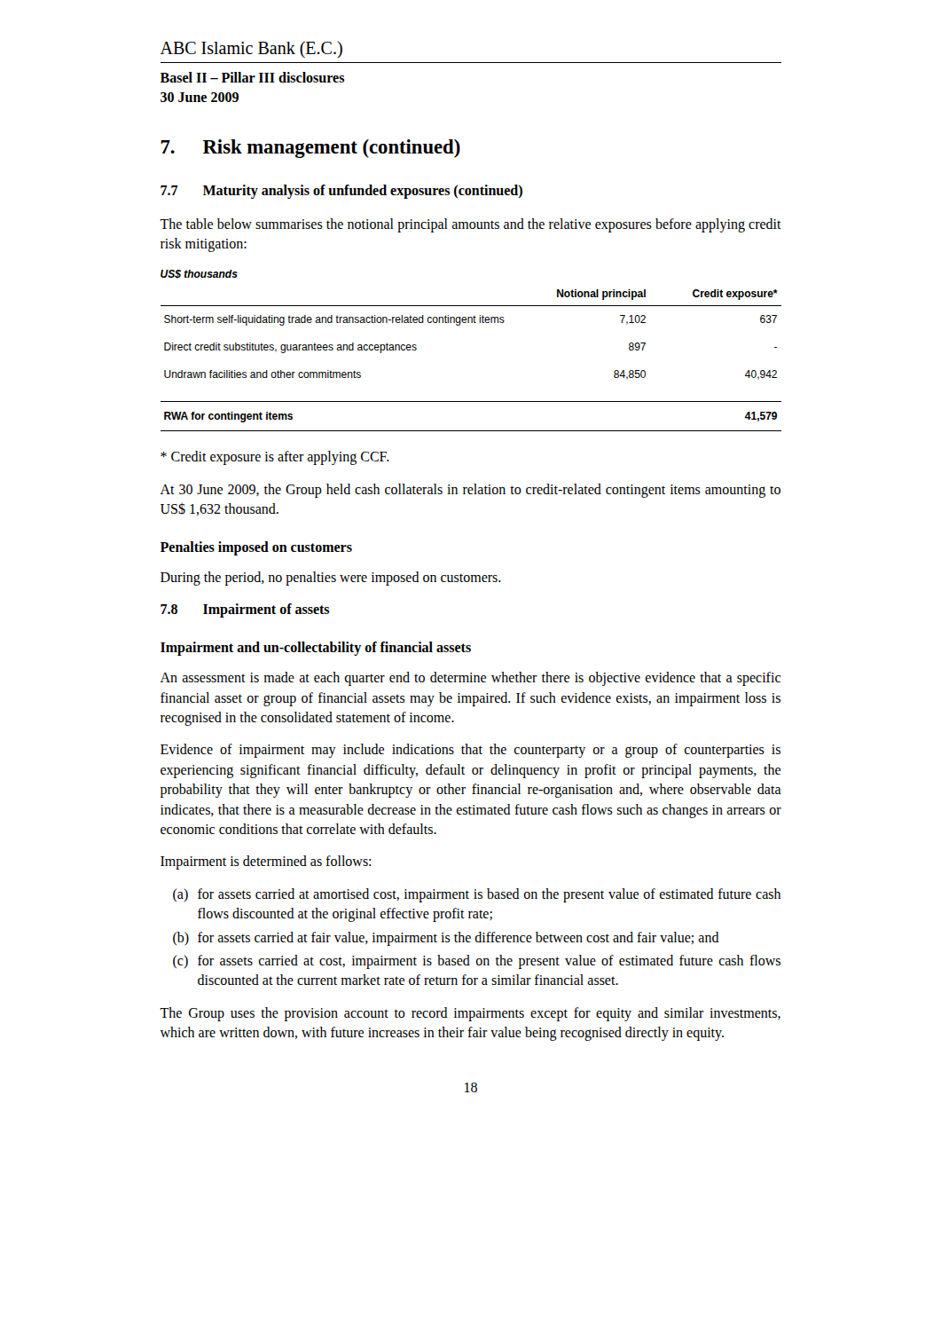ABC Islamic Bank (E.C.)
Basel II – Pillar III disclosures
30 June 2009
7. Risk management (continued)
7.7 Maturity analysis of unfunded exposures (continued)
The table below summarises the notional principal amounts and the relative exposures before applying credit risk mitigation:
US$ thousands
| | Notional principal | Credit exposure* |
| --- | --- | --- |
| Short-term self-liquidating trade and transaction-related contingent items | 7,102 | 637 |
| Direct credit substitutes, guarantees and acceptances | 897 | - |
| Undrawn facilities and other commitments | 84,850 | 40,942 |
| RWA for contingent items | | 41,579 |
* Credit exposure is after applying CCF.
At 30 June 2009, the Group held cash collaterals in relation to credit-related contingent items amounting to US$ 1,632 thousand.
Penalties imposed on customers
During the period, no penalties were imposed on customers.
7.8 Impairment of assets
Impairment and un-collectability of financial assets
An assessment is made at each quarter end to determine whether there is objective evidence that a specific financial asset or group of financial assets may be impaired. If such evidence exists, an impairment loss is recognised in the consolidated statement of income.
Evidence of impairment may include indications that the counterparty or a group of counterparties is experiencing significant financial difficulty, default or delinquency in profit or principal payments, the probability that they will enter bankruptcy or other financial re-organisation and, where observable data indicates, that there is a measurable decrease in the estimated future cash flows such as changes in arrears or economic conditions that correlate with defaults.
Impairment is determined as follows:
(a) for assets carried at amortised cost, impairment is based on the present value of estimated future cash flows discounted at the original effective profit rate;
(b) for assets carried at fair value, impairment is the difference between cost and fair value; and
(c) for assets carried at cost, impairment is based on the present value of estimated future cash flows discounted at the current market rate of return for a similar financial asset.
The Group uses the provision account to record impairments except for equity and similar investments, which are written down, with future increases in their fair value being recognised directly in equity.
18